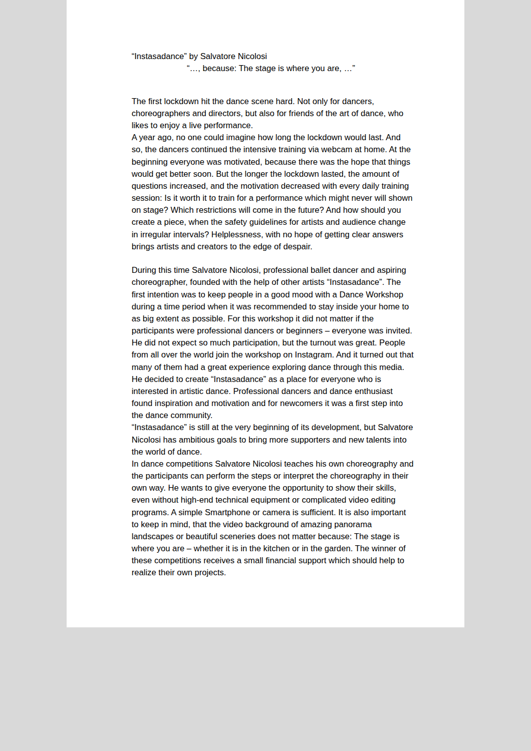“Instasadance” by Salvatore Nicolosi
“…, because: The stage is where you are, …”
The first lockdown hit the dance scene hard. Not only for dancers, choreographers and directors, but also for friends of the art of dance, who likes to enjoy a live performance.
A year ago, no one could imagine how long the lockdown would last. And so, the dancers continued the intensive training via webcam at home. At the beginning everyone was motivated, because there was the hope that things would get better soon. But the longer the lockdown lasted, the amount of questions increased, and the motivation decreased with every daily training session: Is it worth it to train for a performance which might never will shown on stage? Which restrictions will come in the future? And how should you create a piece, when the safety guidelines for artists and audience change in irregular intervals? Helplessness, with no hope of getting clear answers brings artists and creators to the edge of despair.
During this time Salvatore Nicolosi, professional ballet dancer and aspiring choreographer, founded with the help of other artists “Instasadance”. The first intention was to keep people in a good mood with a Dance Workshop during a time period when it was recommended to stay inside your home to as big extent as possible. For this workshop it did not matter if the participants were professional dancers or beginners – everyone was invited. He did not expect so much participation, but the turnout was great. People from all over the world join the workshop on Instagram. And it turned out that many of them had a great experience exploring dance through this media. He decided to create “Instasadance” as a place for everyone who is interested in artistic dance. Professional dancers and dance enthusiast found inspiration and motivation and for newcomers it was a first step into the dance community.
“Instasadance” is still at the very beginning of its development, but Salvatore Nicolosi has ambitious goals to bring more supporters and new talents into the world of dance.
In dance competitions Salvatore Nicolosi teaches his own choreography and the participants can perform the steps or interpret the choreography in their own way. He wants to give everyone the opportunity to show their skills, even without high-end technical equipment or complicated video editing programs. A simple Smartphone or camera is sufficient. It is also important to keep in mind, that the video background of amazing panorama landscapes or beautiful sceneries does not matter because: The stage is where you are – whether it is in the kitchen or in the garden. The winner of these competitions receives a small financial support which should help to realize their own projects.